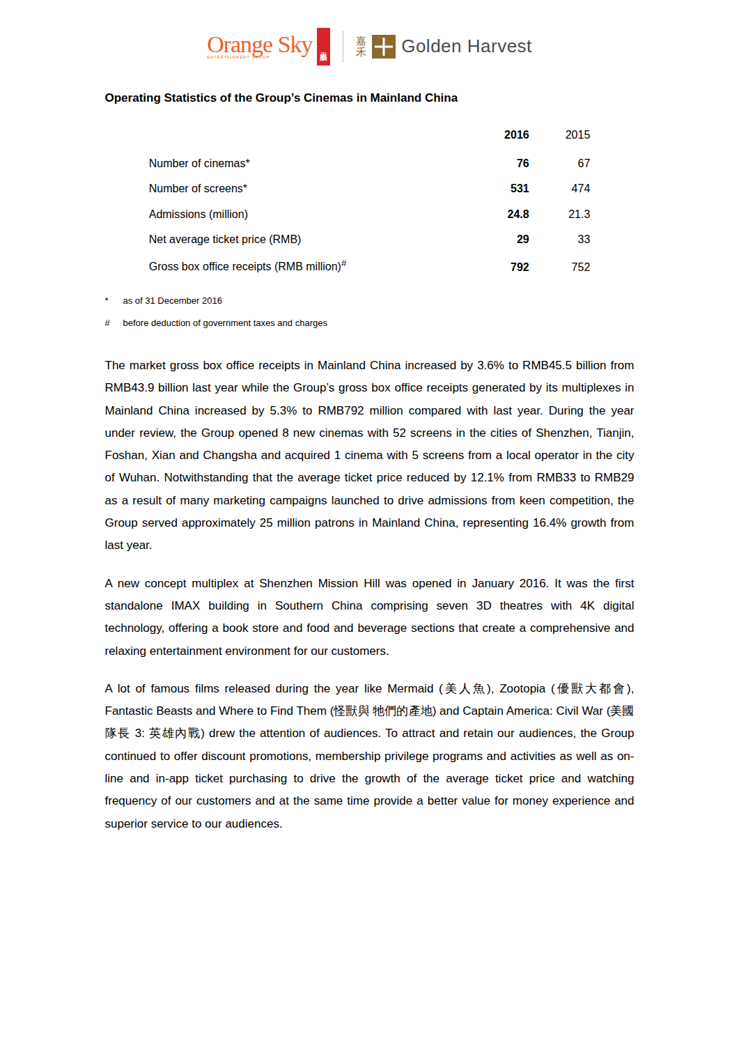Orange Sky
Entertainment Group
天樂娛
嘉
禾
Golden Harvest
Operating Statistics of the Group’s Cinemas in Mainland China
| | 2016 | 2015 |
| --- | --- | --- |
| Number of cinemas* | 76 | 67 |
| Number of screens* | 531 | 474 |
| Admissions (million) | 24.8 | 21.3 |
| Net average ticket price (RMB) | 29 | 33 |
| Gross box office receipts (RMB million) # | 792 | 752 |
*as of 31 December 2016
#before deduction of government taxes and charges
The market gross box office receipts in Mainland China increased by 3.6% to RMB45.5 billion from RMB43.9 billion last year while the Group’s gross box office receipts generated by its multiplexes in Mainland China increased by 5.3% to RMB792 million compared with last year. During the year under review, the Group opened 8 new cinemas with 52 screens in the cities of Shenzhen, Tianjin, Foshan, Xian and Changsha and acquired 1 cinema with 5 screens from a local operator in the city of Wuhan. Notwithstanding that the average ticket price reduced by 12.1% from RMB33 to RMB29 as a result of many marketing campaigns launched to drive admissions from keen competition, the Group served approximately 25 million patrons in Mainland China, representing 16.4% growth from last year.
A new concept multiplex at Shenzhen Mission Hill was opened in January 2016. It was the first standalone IMAX building in Southern China comprising seven 3D theatres with 4K digital technology, offering a book store and food and beverage sections that create a comprehensive and relaxing entertainment environment for our customers.
A lot of famous films released during the year like Mermaid (美人魚), Zootopia (優獸大都會), Fantastic Beasts and Where to Find Them (怪獸與 牠們的產地) and Captain America: Civil War (美國隊長 3: 英雄內戰) drew the attention of audiences. To attract and retain our audiences, the Group continued to offer discount promotions, membership privilege programs and activities as well as on-line and in-app ticket purchasing to drive the growth of the average ticket price and watching frequency of our customers and at the same time provide a better value for money experience and superior service to our audiences.